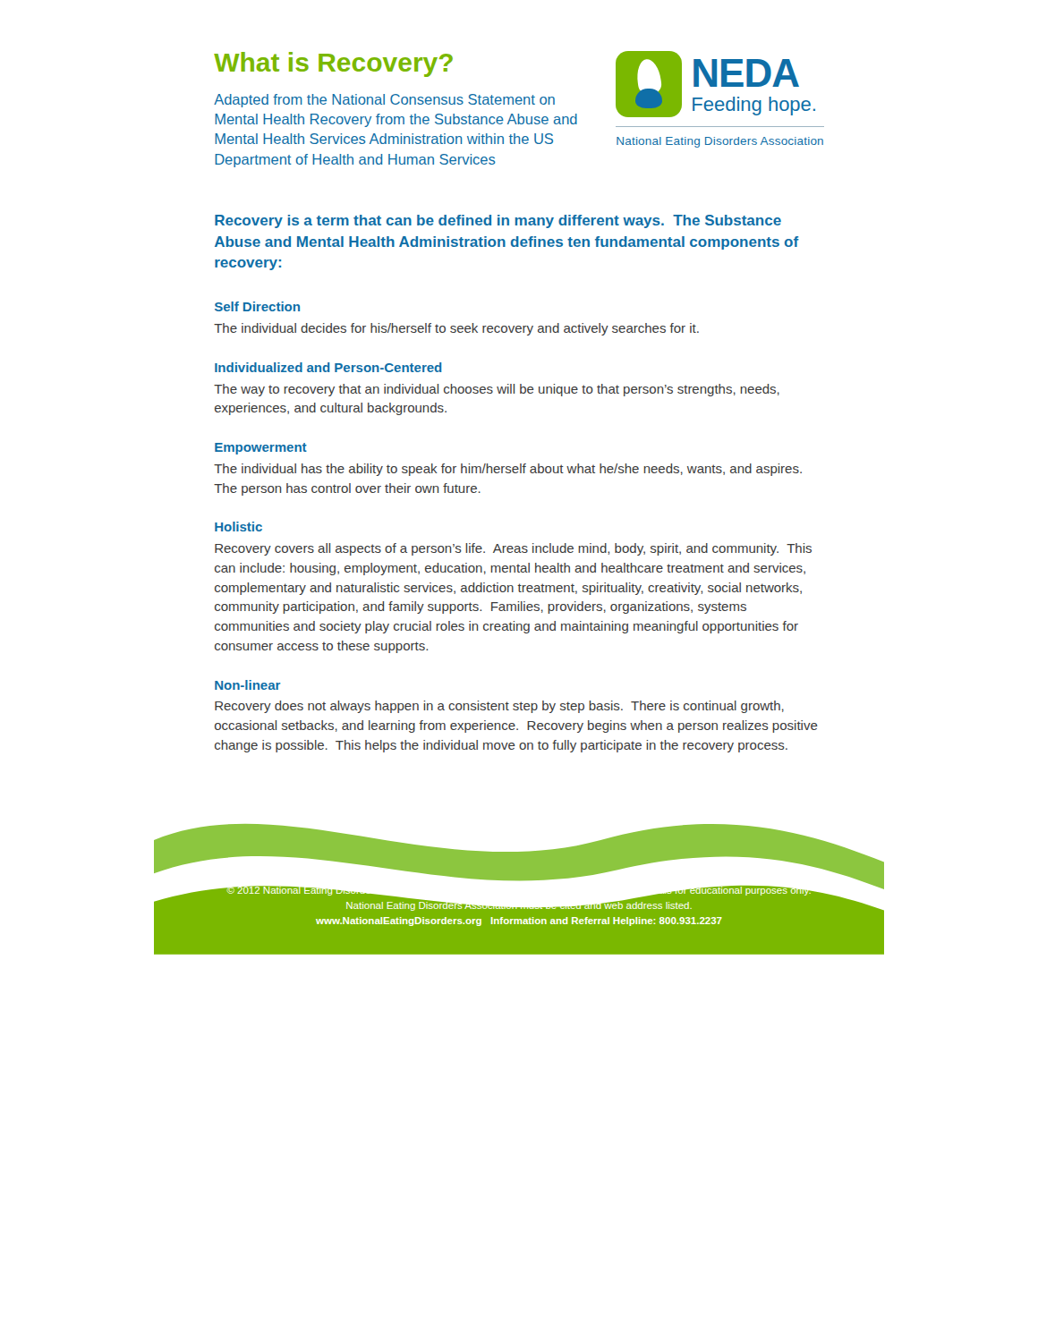What is Recovery?
Adapted from the National Consensus Statement on Mental Health Recovery from the Substance Abuse and Mental Health Services Administration within the US Department of Health and Human Services
NEDA Feeding hope.
National Eating Disorders Association
Recovery is a term that can be defined in many different ways. The Substance Abuse and Mental Health Administration defines ten fundamental components of recovery:
Self Direction
The individual decides for his/herself to seek recovery and actively searches for it.
Individualized and Person-Centered
The way to recovery that an individual chooses will be unique to that person’s strengths, needs, experiences, and cultural backgrounds.
Empowerment
The individual has the ability to speak for him/herself about what he/she needs, wants, and aspires. The person has control over their own future.
Holistic
Recovery covers all aspects of a person’s life. Areas include mind, body, spirit, and community. This can include: housing, employment, education, mental health and healthcare treatment and services, complementary and naturalistic services, addiction treatment, spirituality, creativity, social networks, community participation, and family supports. Families, providers, organizations, systems communities and society play crucial roles in creating and maintaining meaningful opportunities for consumer access to these supports.
Non-linear
Recovery does not always happen in a consistent step by step basis. There is continual growth, occasional setbacks, and learning from experience. Recovery begins when a person realizes positive change is possible. This helps the individual move on to fully participate in the recovery process.
© 2012 National Eating Disorders Association. Permission is granted to copy and reprint materials for educational purposes only. National Eating Disorders Association must be cited and web address listed.
www.NationalEatingDisorders.org Information and Referral Helpline: 800.931.2237